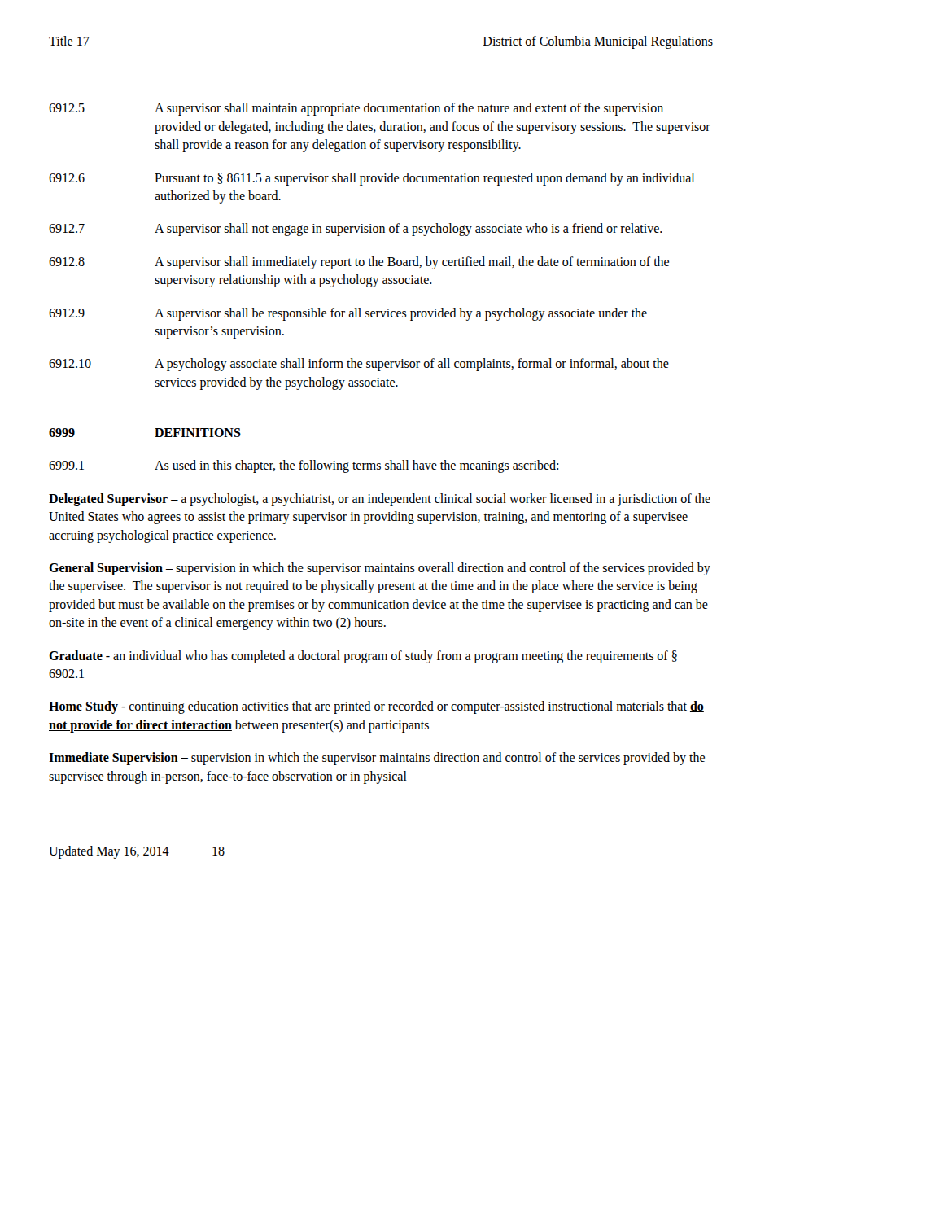Title 17
District of Columbia Municipal Regulations
6912.5
A supervisor shall maintain appropriate documentation of the nature and extent of the supervision provided or delegated, including the dates, duration, and focus of the supervisory sessions. The supervisor shall provide a reason for any delegation of supervisory responsibility.
6912.6
Pursuant to § 8611.5 a supervisor shall provide documentation requested upon demand by an individual authorized by the board.
6912.7
A supervisor shall not engage in supervision of a psychology associate who is a friend or relative.
6912.8
A supervisor shall immediately report to the Board, by certified mail, the date of termination of the supervisory relationship with a psychology associate.
6912.9
A supervisor shall be responsible for all services provided by a psychology associate under the supervisor’s supervision.
6912.10
A psychology associate shall inform the supervisor of all complaints, formal or informal, about the services provided by the psychology associate.
6999
DEFINITIONS
6999.1
As used in this chapter, the following terms shall have the meanings ascribed:
Delegated Supervisor – a psychologist, a psychiatrist, or an independent clinical social worker licensed in a jurisdiction of the United States who agrees to assist the primary supervisor in providing supervision, training, and mentoring of a supervisee accruing psychological practice experience.
General Supervision – supervision in which the supervisor maintains overall direction and control of the services provided by the supervisee. The supervisor is not required to be physically present at the time and in the place where the service is being provided but must be available on the premises or by communication device at the time the supervisee is practicing and can be on-site in the event of a clinical emergency within two (2) hours.
Graduate - an individual who has completed a doctoral program of study from a program meeting the requirements of § 6902.1
Home Study - continuing education activities that are printed or recorded or computer-assisted instructional materials that do not provide for direct interaction between presenter(s) and participants
Immediate Supervision – supervision in which the supervisor maintains direction and control of the services provided by the supervisee through in-person, face-to-face observation or in physical
Updated May 16, 2014
18